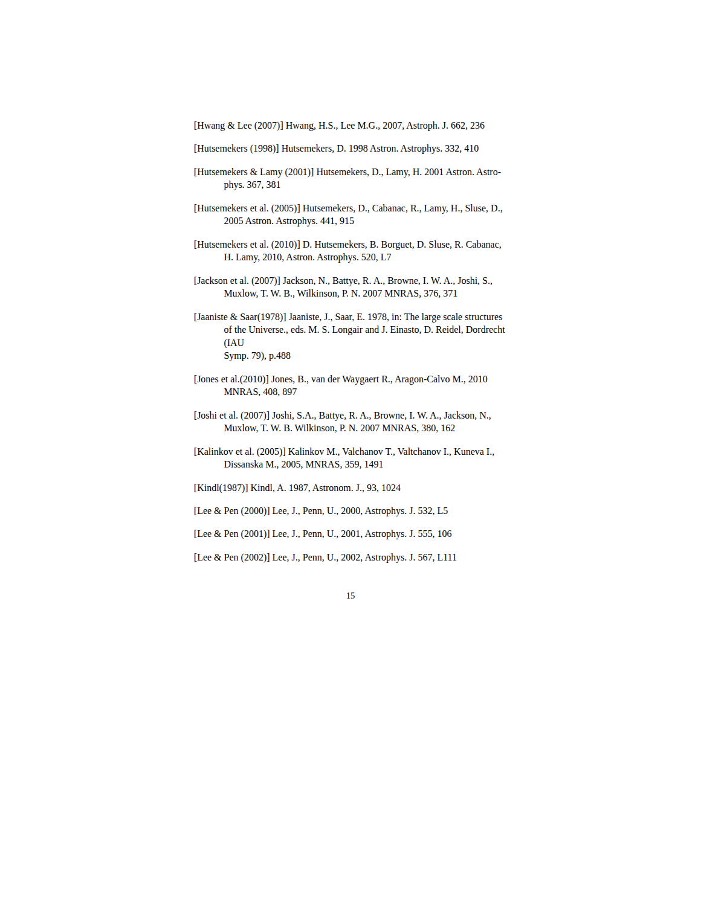[Hwang & Lee (2007)] Hwang, H.S., Lee M.G., 2007, Astroph. J. 662, 236
[Hutsemekers (1998)] Hutsemekers, D. 1998 Astron. Astrophys. 332, 410
[Hutsemekers & Lamy (2001)] Hutsemekers, D., Lamy, H. 2001 Astron. Astro-phys. 367, 381
[Hutsemekers et al. (2005)] Hutsemekers, D., Cabanac, R., Lamy, H., Sluse, D.,2005 Astron. Astrophys. 441, 915
[Hutsemekers et al. (2010)] D. Hutsemekers, B. Borguet, D. Sluse, R. Cabanac,H. Lamy, 2010, Astron. Astrophys. 520, L7
[Jackson et al. (2007)] Jackson, N., Battye, R. A., Browne, I. W. A., Joshi, S.,Muxlow, T. W. B., Wilkinson, P. N. 2007 MNRAS, 376, 371
[Jaaniste & Saar(1978)] Jaaniste, J., Saar, E. 1978, in: The large scale structuresof the Universe., eds. M. S. Longair and J. Einasto, D. Reidel, Dordrecht (IAU Symp. 79), p.488
[Jones et al.(2010)] Jones, B., van der Waygaert R., Aragon-Calvo M., 2010MNRAS, 408, 897
[Joshi et al. (2007)] Joshi, S.A., Battye, R. A., Browne, I. W. A., Jackson, N.,Muxlow, T. W. B. Wilkinson, P. N. 2007 MNRAS, 380, 162
[Kalinkov et al. (2005)] Kalinkov M., Valchanov T., Valtchanov I., Kuneva I.,Dissanska M., 2005, MNRAS, 359, 1491
[Kindl(1987)] Kindl, A. 1987, Astronom. J., 93, 1024
[Lee & Pen (2000)] Lee, J., Penn, U., 2000, Astrophys. J. 532, L5
[Lee & Pen (2001)] Lee, J., Penn, U., 2001, Astrophys. J. 555, 106
[Lee & Pen (2002)] Lee, J., Penn, U., 2002, Astrophys. J. 567, L111
15